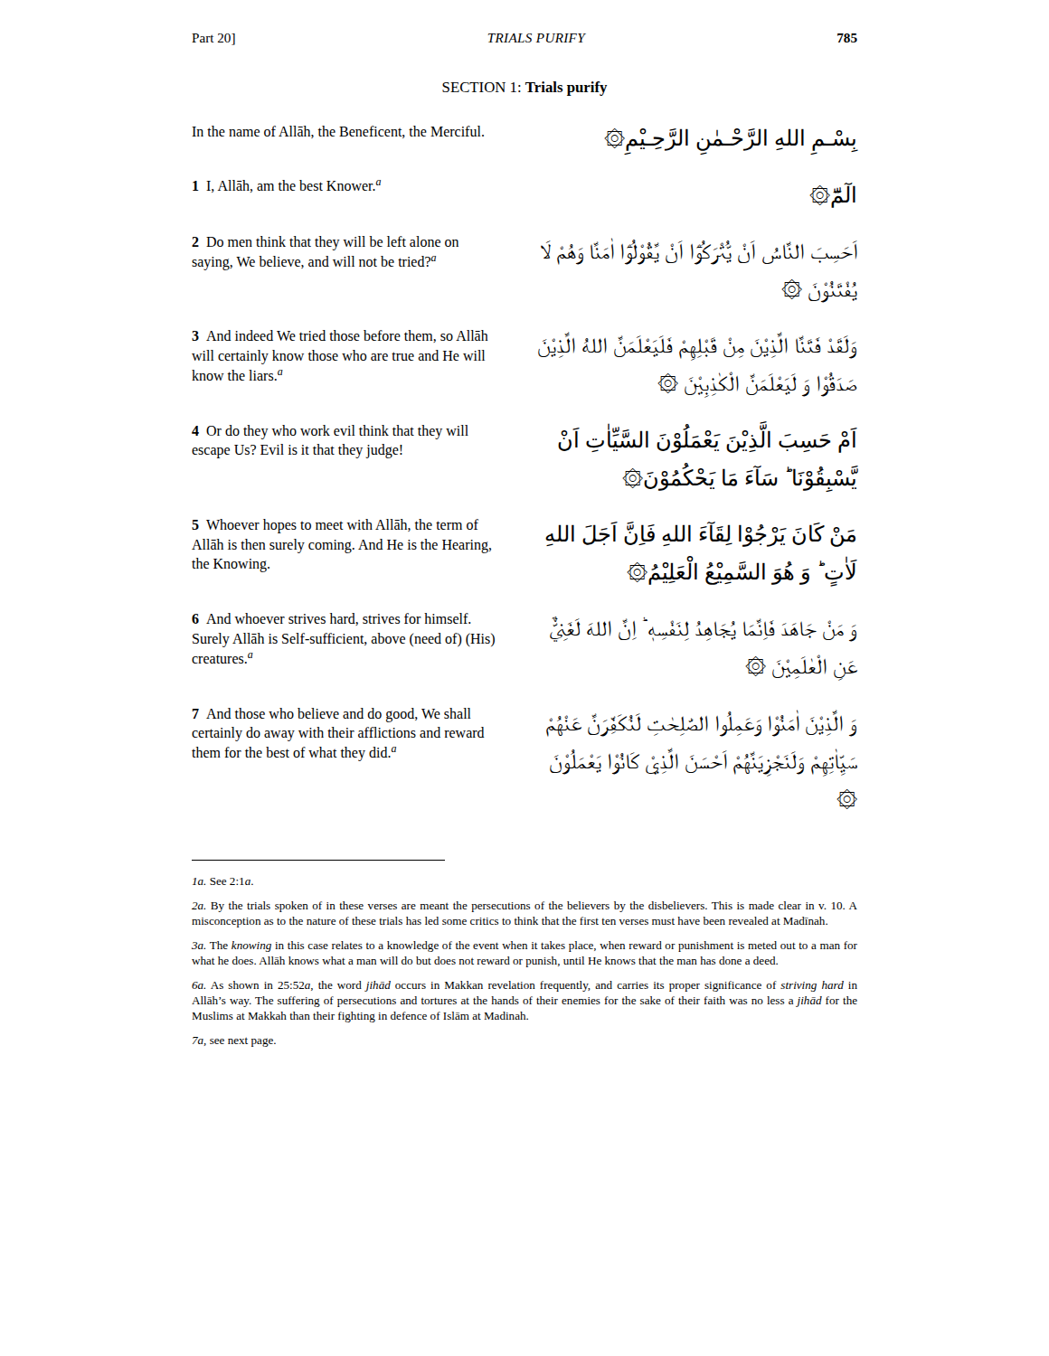Part 20] TRIALS PURIFY 785
SECTION 1: Trials purify
In the name of Allāh, the Beneficent, the Merciful.
بِسْـمِ اللهِ الرَّحْـمٰنِ الرَّحِـيْمِ۞
1 I, Allāh, am the best Knower.a
الٓمّٓ۞
2 Do men think that they will be left alone on saying, We believe, and will not be tried?a
اَحَسِبَ النَّاسُ اَنْ يُّتْرَكُوْٓا اَنْ يَّقُوْلُوْٓا اٰمَنَّا وَهُمْ لَا يُفْتَنُوْنَ ۞
3 And indeed We tried those before them, so Allāh will certainly know those who are true and He will know the liars.a
وَلَقَدْ فَتَنَّا الَّذِيْنَ مِنْ قَبْلِهِمْ فَلَيَعْلَمَنَّ اللهُ الَّذِيْنَ صَدَقُوْا وَ لَيَعْلَمَنَّ الْكٰذِبِيْنَ ۞
4 Or do they who work evil think that they will escape Us? Evil is it that they judge!
اَمْ حَسِبَ الَّذِيْنَ يَعْمَلُوْنَ السَّيِّاٰتِ اَنْ يَّسْبِقُوْنَا ؕ سَآءَ مَا يَحْكُمُوْنَ۞
5 Whoever hopes to meet with Allāh, the term of Allāh is then surely coming. And He is the Hearing, the Knowing.
مَنْ كَانَ يَرْجُوْا لِقَآءَ اللهِ فَاِنَّ اَجَلَ اللهِ لَاٰتٍ ؕ وَ هُوَ السَّمِيْعُ الْعَلِيْمُ۞
6 And whoever strives hard, strives for himself. Surely Allāh is Self-sufficient, above (need of) (His) creatures.a
وَ مَنْ جَاهَدَ فَاِنَّمَا يُجَاهِدُ لِنَفْسِهٖ ؕ اِنَّ اللهَ لَغَنِيٌّ عَنِ الْعٰلَمِيْنَ ۞
7 And those who believe and do good, We shall certainly do away with their afflictions and reward them for the best of what they did.a
وَ الَّذِيْنَ اٰمَنُوْا وَعَمِلُوا الصّٰلِحٰتِ لَنُكَفِّرَنَّ عَنْهُمْ سَيِّاٰتِهِمْ وَلَنَجْزِيَنَّهُمْ اَحْسَنَ الَّذِيْ كَانُوْا يَعْمَلُوْنَ ۞
1a. See 2:1a.
2a. By the trials spoken of in these verses are meant the persecutions of the believers by the disbelievers. This is made clear in v. 10. A misconception as to the nature of these trials has led some critics to think that the first ten verses must have been revealed at Madīnah.
3a. The knowing in this case relates to a knowledge of the event when it takes place, when reward or punishment is meted out to a man for what he does. Allāh knows what a man will do but does not reward or punish, until He knows that the man has done a deed.
6a. As shown in 25:52a, the word jihād occurs in Makkan revelation frequently, and carries its proper significance of striving hard in Allāh’s way. The suffering of persecutions and tortures at the hands of their enemies for the sake of their faith was no less a jihād for the Muslims at Makkah than their fighting in defence of Islām at Madinah.
7a, see next page.